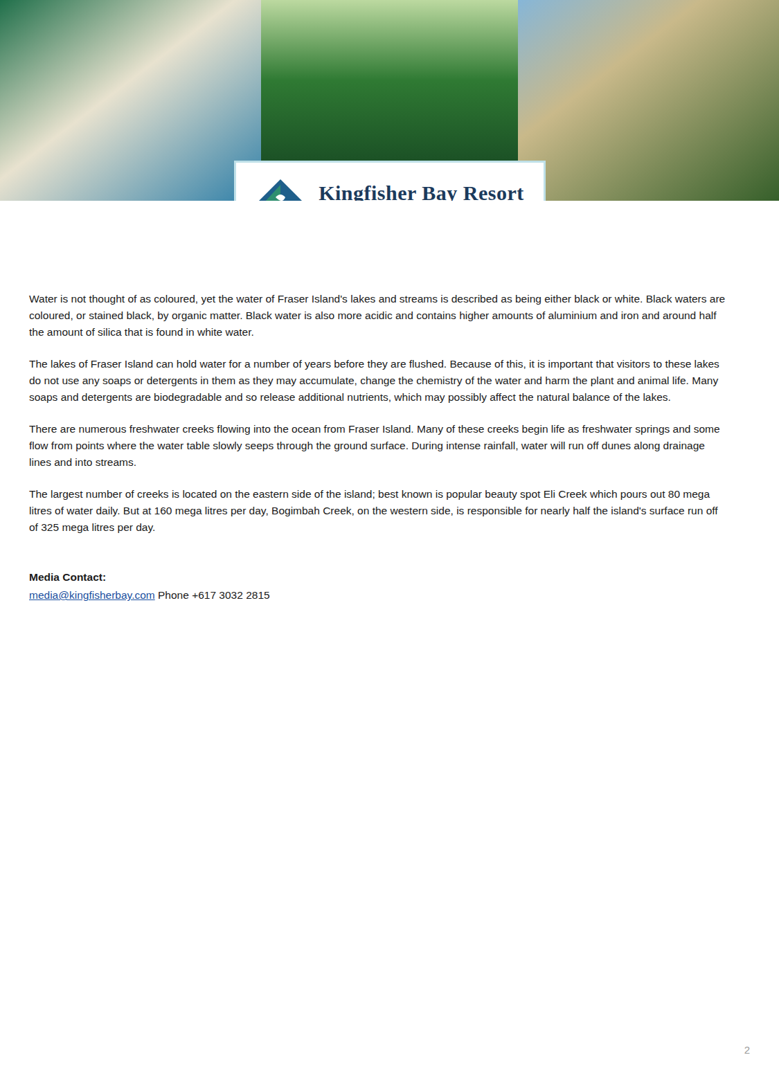Kingfisher Bay Resort Fraser Island
Water is not thought of as coloured, yet the water of Fraser Island's lakes and streams is described as being either black or white. Black waters are coloured, or stained black, by organic matter. Black water is also more acidic and contains higher amounts of aluminium and iron and around half the amount of silica that is found in white water.
The lakes of Fraser Island can hold water for a number of years before they are flushed. Because of this, it is important that visitors to these lakes do not use any soaps or detergents in them as they may accumulate, change the chemistry of the water and harm the plant and animal life. Many soaps and detergents are biodegradable and so release additional nutrients, which may possibly affect the natural balance of the lakes.
There are numerous freshwater creeks flowing into the ocean from Fraser Island. Many of these creeks begin life as freshwater springs and some flow from points where the water table slowly seeps through the ground surface. During intense rainfall, water will run off dunes along drainage lines and into streams.
The largest number of creeks is located on the eastern side of the island; best known is popular beauty spot Eli Creek which pours out 80 mega litres of water daily. But at 160 mega litres per day, Bogimbah Creek, on the western side, is responsible for nearly half the island's surface run off of 325 mega litres per day.
Media Contact:
media@kingfisherbay.com Phone +617 3032 2815
2